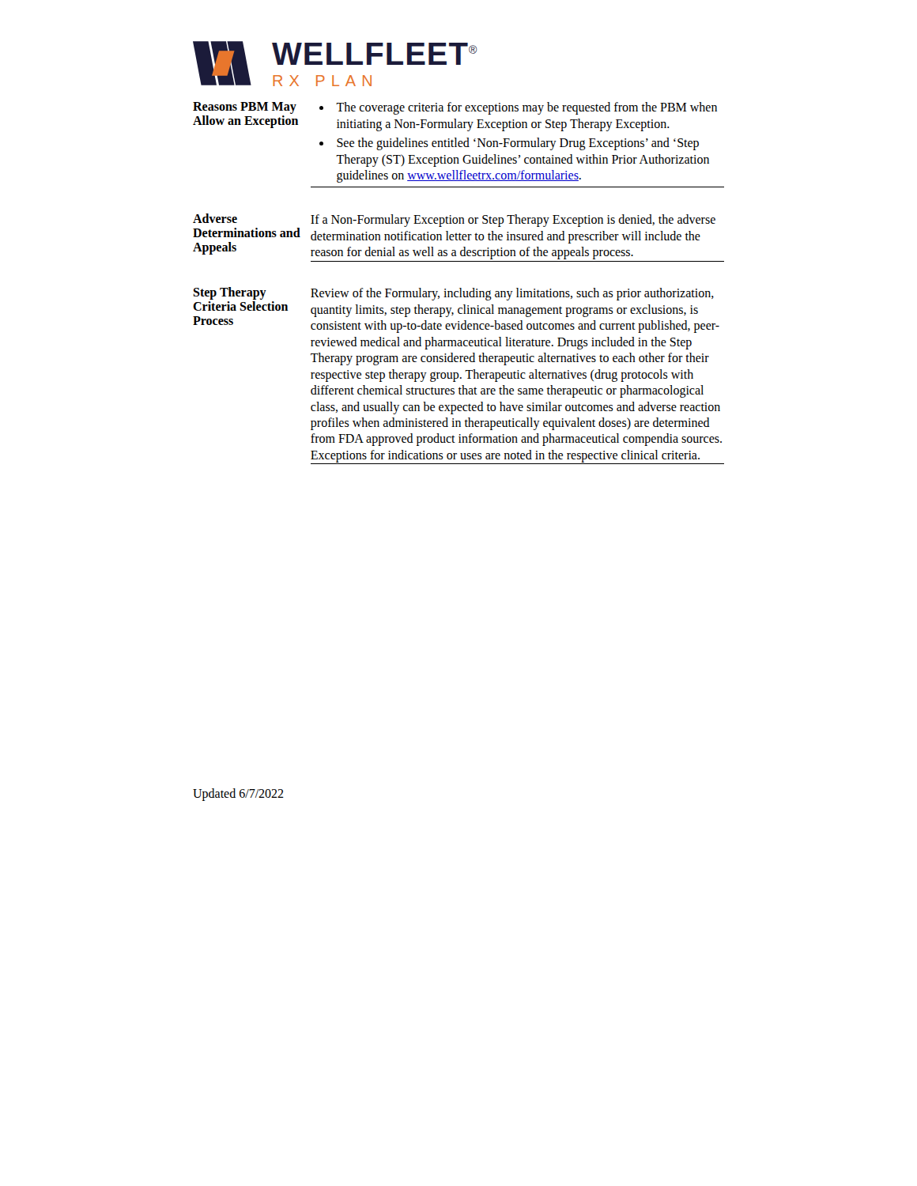WELLFLEET®
RX PLAN
| Reasons PBM May Allow an Exception | The coverage criteria for exceptions may be requested from the PBM when initiating a Non-Formulary Exception or Step Therapy Exception. See the guidelines entitled ‘Non-Formulary Drug Exceptions’ and ‘Step Therapy (ST) Exception Guidelines’ contained within Prior Authorization guidelines on www.wellfleetrx.com/formularies . |
| Adverse Determinations and Appeals | If a Non-Formulary Exception or Step Therapy Exception is denied, the adverse determination notification letter to the insured and prescriber will include the reason for denial as well as a description of the appeals process. |
| Step Therapy Criteria Selection Process | Review of the Formulary, including any limitations, such as prior authorization, quantity limits, step therapy, clinical management programs or exclusions, is consistent with up-to-date evidence-based outcomes and current published, peer-reviewed medical and pharmaceutical literature. Drugs included in the Step Therapy program are considered therapeutic alternatives to each other for their respective step therapy group. Therapeutic alternatives (drug protocols with different chemical structures that are the same therapeutic or pharmacological class, and usually can be expected to have similar outcomes and adverse reaction profiles when administered in therapeutically equivalent doses) are determined from FDA approved product information and pharmaceutical compendia sources. Exceptions for indications or uses are noted in the respective clinical criteria. |
Updated 6/7/2022